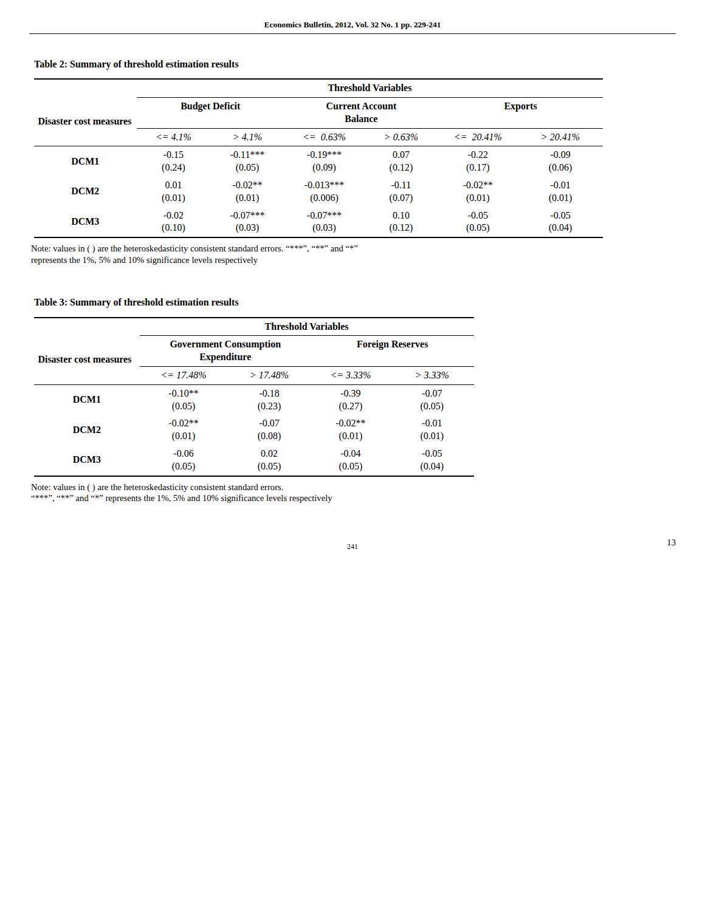Economics Bulletin, 2012, Vol. 32 No. 1 pp. 229-241
Table 2: Summary of threshold estimation results
| | Threshold Variables |
| Disaster cost measures | Budget Deficit | Current Account Balance | Exports |
| <= 4.1% | > 4.1% | <= 0.63% | > 0.63% | <= 20.41% | > 20.41% |
| DCM1 | -0.15 (0.24) | -0.11*** (0.05) | -0.19*** (0.09) | 0.07 (0.12) | -0.22 (0.17) | -0.09 (0.06) |
| DCM2 | 0.01 (0.01) | -0.02** (0.01) | -0.013*** (0.006) | -0.11 (0.07) | -0.02** (0.01) | -0.01 (0.01) |
| DCM3 | -0.02 (0.10) | -0.07*** (0.03) | -0.07*** (0.03) | 0.10 (0.12) | -0.05 (0.05) | -0.05 (0.04) |
Note: values in ( ) are the heteroskedasticity consistent standard errors. “***”, “**” and “*”
represents the 1%, 5% and 10% significance levels respectively
Table 3: Summary of threshold estimation results
| | Threshold Variables |
| Disaster cost measures | Government Consumption Expenditure | Foreign Reserves |
| <= 17.48% | > 17.48% | <= 3.33% | > 3.33% |
| DCM1 | -0.10** (0.05) | -0.18 (0.23) | -0.39 (0.27) | -0.07 (0.05) |
| DCM2 | -0.02** (0.01) | -0.07 (0.08) | -0.02** (0.01) | -0.01 (0.01) |
| DCM3 | -0.06 (0.05) | 0.02 (0.05) | -0.04 (0.05) | -0.05 (0.04) |
Note: values in ( ) are the heteroskedasticity consistent standard errors.
“***”, “**” and “*” represents the 1%, 5% and 10% significance levels respectively
241
13